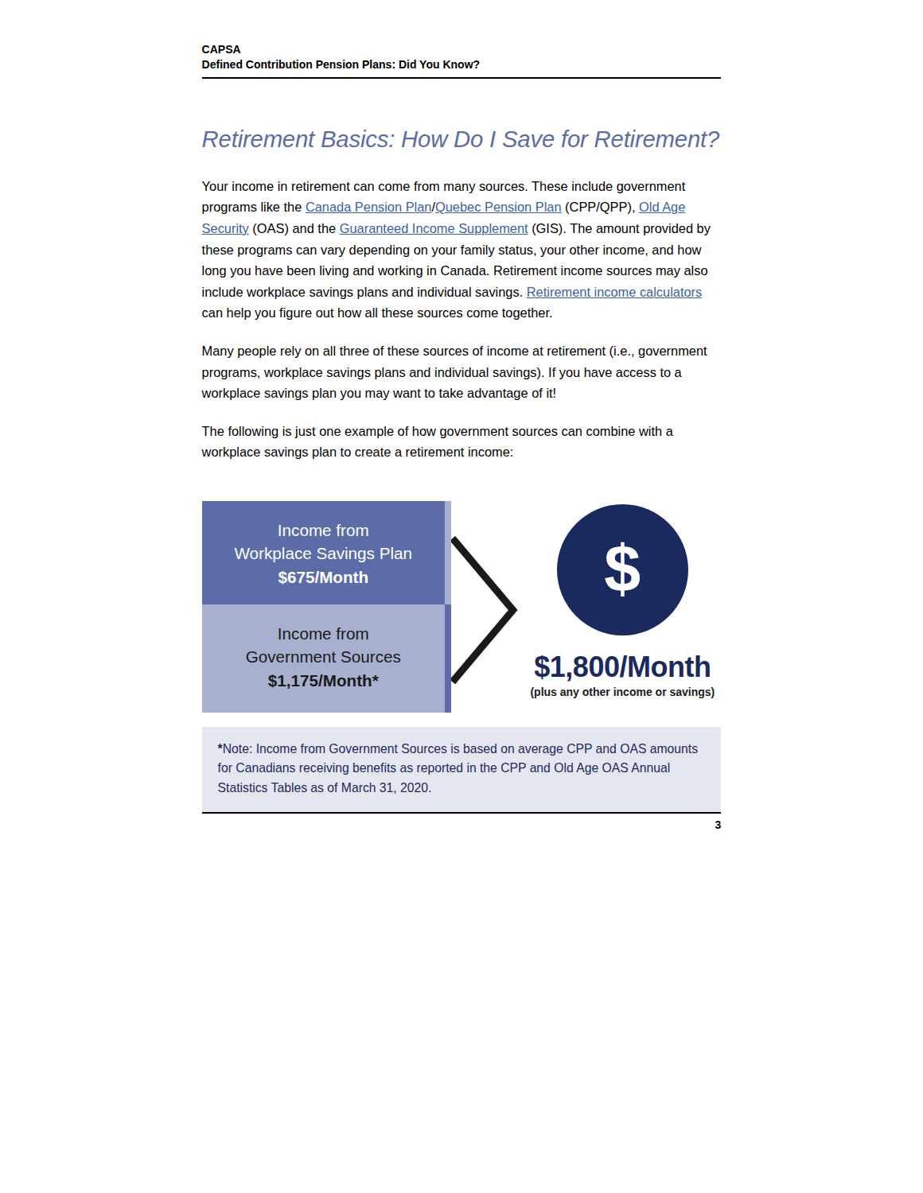CAPSA
Defined Contribution Pension Plans: Did You Know?
Retirement Basics: How Do I Save for Retirement?
Your income in retirement can come from many sources. These include government programs like the Canada Pension Plan/Quebec Pension Plan (CPP/QPP), Old Age Security (OAS) and the Guaranteed Income Supplement (GIS). The amount provided by these programs can vary depending on your family status, your other income, and how long you have been living and working in Canada. Retirement income sources may also include workplace savings plans and individual savings. Retirement income calculators can help you figure out how all these sources come together.
Many people rely on all three of these sources of income at retirement (i.e., government programs, workplace savings plans and individual savings). If you have access to a workplace savings plan you may want to take advantage of it!
The following is just one example of how government sources can combine with a workplace savings plan to create a retirement income:
Income from
Workplace Savings Plan
$675/Month
Income from
Government Sources
$1,175/Month*
$
$1,800/Month
(plus any other income or savings)
*Note: Income from Government Sources is based on average CPP and OAS amounts for Canadians receiving benefits as reported in the CPP and Old Age OAS Annual Statistics Tables as of March 31, 2020.
3